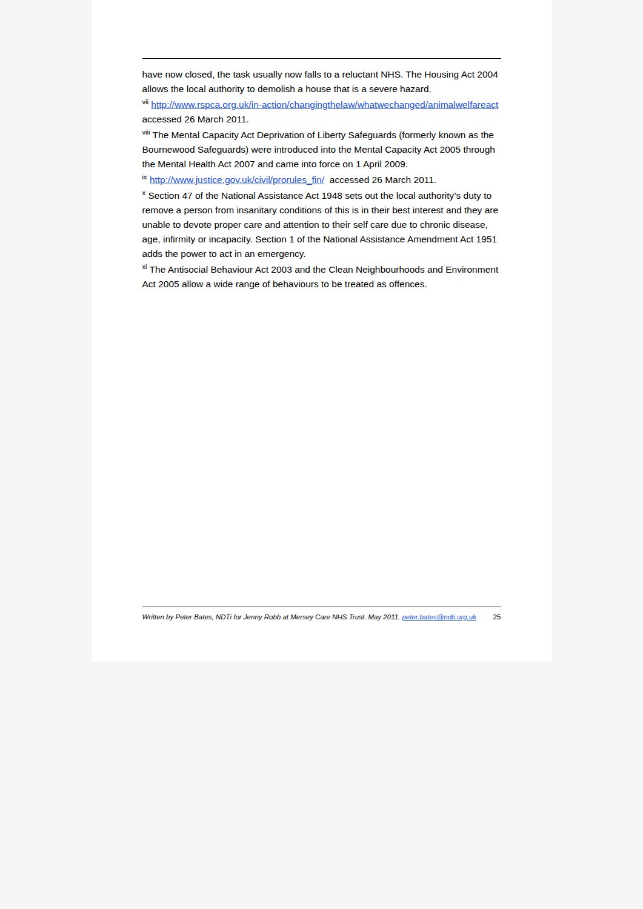have now closed, the task usually now falls to a reluctant NHS. The Housing Act 2004 allows the local authority to demolish a house that is a severe hazard.
vii http://www.rspca.org.uk/in-action/changingthelaw/whatwechanged/animalwelfareact accessed 26 March 2011.
viii The Mental Capacity Act Deprivation of Liberty Safeguards (formerly known as the Bournewood Safeguards) were introduced into the Mental Capacity Act 2005 through the Mental Health Act 2007 and came into force on 1 April 2009.
ix http://www.justice.gov.uk/civil/prorules_fin/ accessed 26 March 2011.
x Section 47 of the National Assistance Act 1948 sets out the local authority’s duty to remove a person from insanitary conditions of this is in their best interest and they are unable to devote proper care and attention to their self care due to chronic disease, age, infirmity or incapacity. Section 1 of the National Assistance Amendment Act 1951 adds the power to act in an emergency.
xi The Antisocial Behaviour Act 2003 and the Clean Neighbourhoods and Environment Act 2005 allow a wide range of behaviours to be treated as offences.
Written by Peter Bates, NDTi for Jenny Robb at Mersey Care NHS Trust. May 2011. peter.bates@ndti.org.uk 25